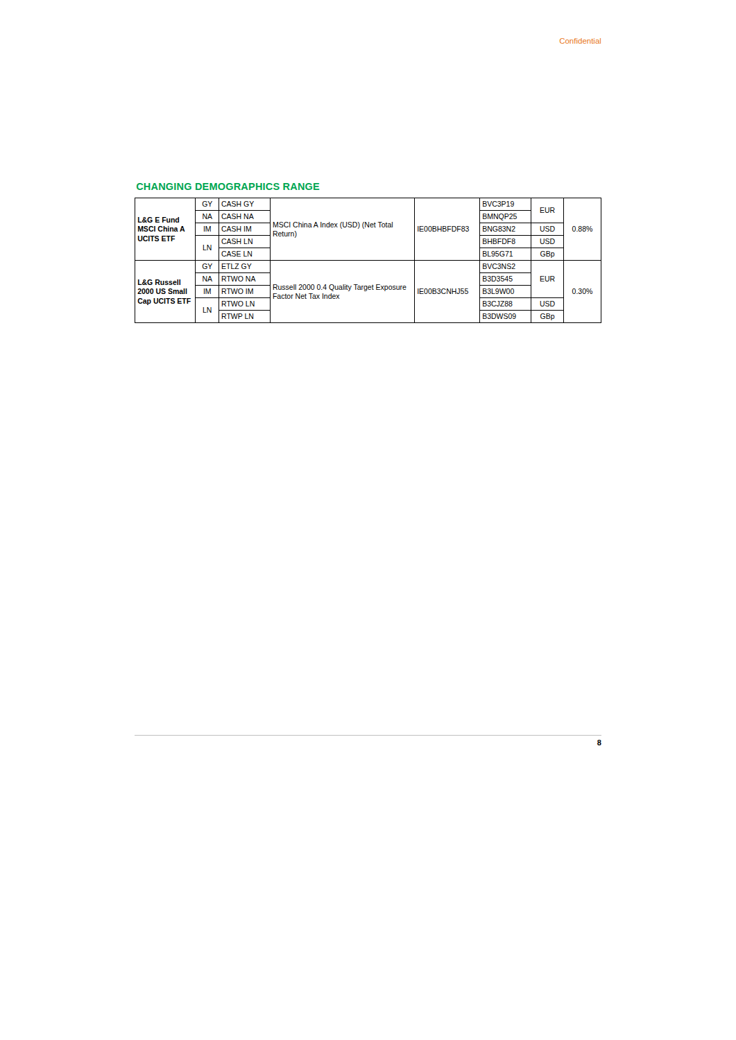Confidential
CHANGING DEMOGRAPHICS RANGE
| L&G E Fund MSCI China A UCITS ETF | GY | CASH GY | MSCI China A Index (USD) (Net Total Return) | IE00BHBFDF83 | BVC3P19 | EUR | 0.88% |
| NA | CASH NA | BMNQP25 |
| IM | CASH IM | BNG83N2 | USD |
| LN | CASH LN | BHBFDF8 | USD |
| CASE LN | BL95G71 | GBp |
| L&G Russell 2000 US Small Cap UCITS ETF | GY | ETLZ GY | Russell 2000 0.4 Quality Target Exposure Factor Net Tax Index | IE00B3CNHJ55 | BVC3NS2 | EUR | 0.30% |
| NA | RTWO NA | B3D3545 |
| IM | RTWO IM | B3L9W00 |
| LN | RTWO LN | B3CJZ88 | USD |
| RTWP LN | B3DWS09 | GBp |
8